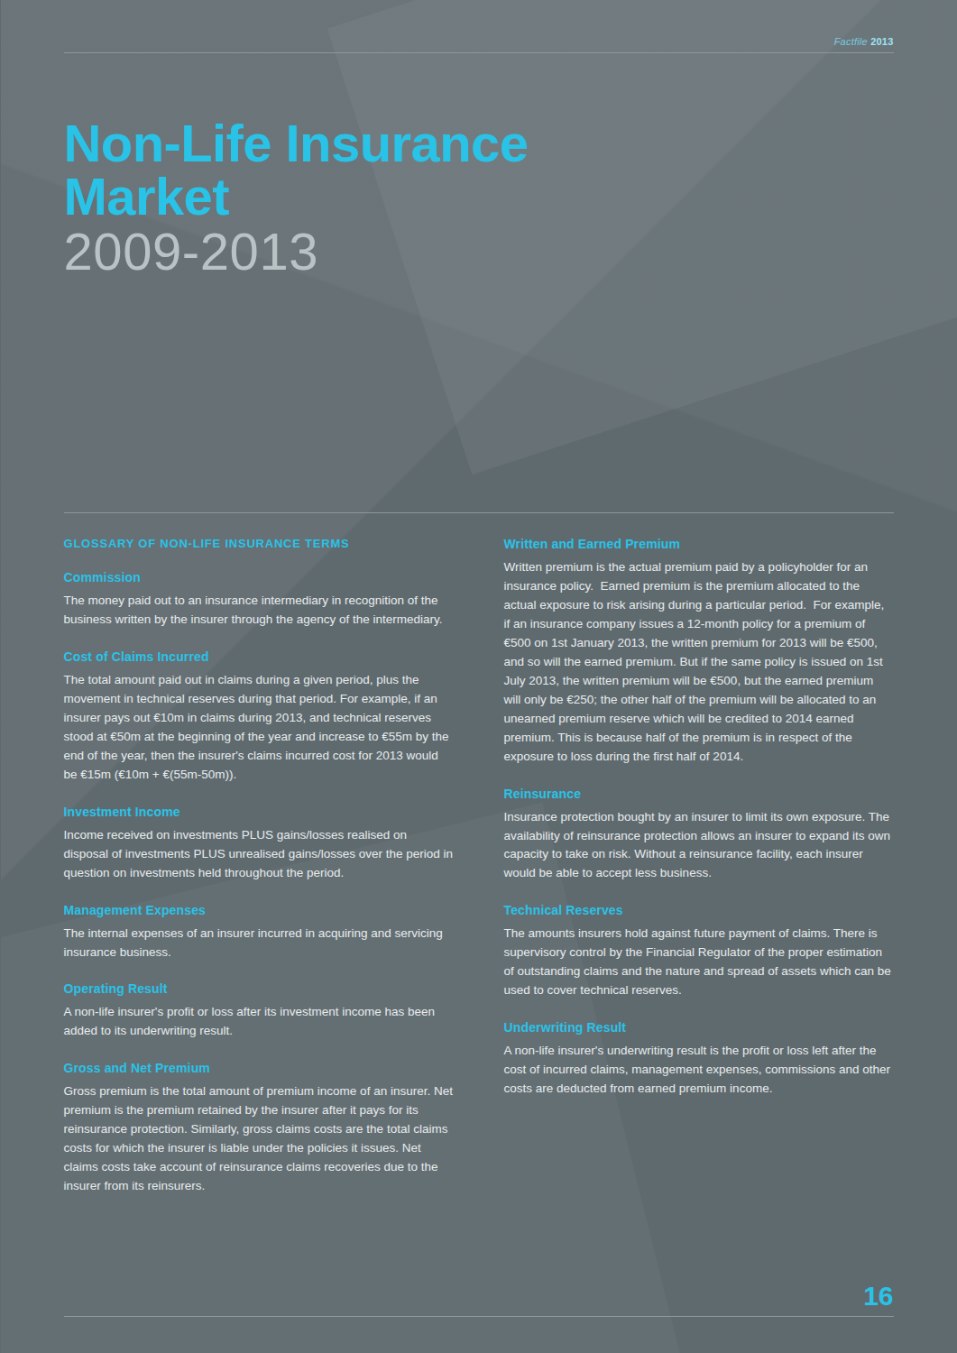Factfile 2013
Non-Life Insurance
Market2009-2013
Glossary of Non-Life Insurance Terms
Commission
The money paid out to an insurance intermediary in recognition of the business written by the insurer through the agency of the intermediary.
Cost of Claims Incurred
The total amount paid out in claims during a given period, plus the movement in technical reserves during that period. For example, if an insurer pays out €10m in claims during 2013, and technical reserves stood at €50m at the beginning of the year and increase to €55m by the end of the year, then the insurer's claims incurred cost for 2013 would be €15m (€10m + €(55m-50m)).
Investment Income
Income received on investments PLUS gains/losses realised on disposal of investments PLUS unrealised gains/losses over the period in question on investments held throughout the period.
Management Expenses
The internal expenses of an insurer incurred in acquiring and servicing insurance business.
Operating Result
A non-life insurer's profit or loss after its investment income has been added to its underwriting result.
Gross and Net Premium
Gross premium is the total amount of premium income of an insurer. Net premium is the premium retained by the insurer after it pays for its reinsurance protection. Similarly, gross claims costs are the total claims costs for which the insurer is liable under the policies it issues. Net claims costs take account of reinsurance claims recoveries due to the insurer from its reinsurers.
Written and Earned Premium
Written premium is the actual premium paid by a policyholder for an insurance policy. Earned premium is the premium allocated to the actual exposure to risk arising during a particular period. For example, if an insurance company issues a 12-month policy for a premium of €500 on 1st January 2013, the written premium for 2013 will be €500, and so will the earned premium. But if the same policy is issued on 1st July 2013, the written premium will be €500, but the earned premium will only be €250; the other half of the premium will be allocated to an unearned premium reserve which will be credited to 2014 earned premium. This is because half of the premium is in respect of the exposure to loss during the first half of 2014.
Reinsurance
Insurance protection bought by an insurer to limit its own exposure. The availability of reinsurance protection allows an insurer to expand its own capacity to take on risk. Without a reinsurance facility, each insurer would be able to accept less business.
Technical Reserves
The amounts insurers hold against future payment of claims. There is supervisory control by the Financial Regulator of the proper estimation of outstanding claims and the nature and spread of assets which can be used to cover technical reserves.
Underwriting Result
A non-life insurer's underwriting result is the profit or loss left after the cost of incurred claims, management expenses, commissions and other costs are deducted from earned premium income.
16